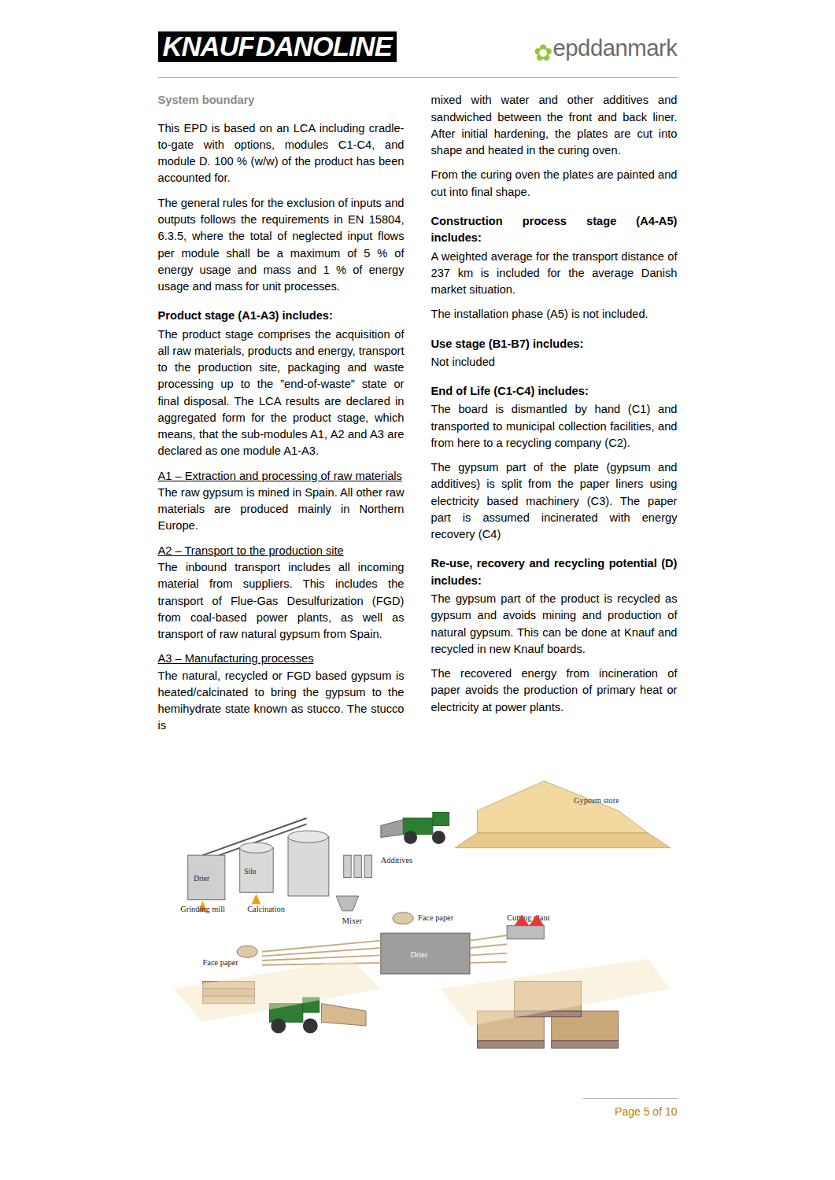KNAUF DANOLINE
✿epddanmark
System boundary
This EPD is based on an LCA including cradle-to-gate with options, modules C1-C4, and module D. 100 % (w/w) of the product has been accounted for.
The general rules for the exclusion of inputs and outputs follows the requirements in EN 15804, 6.3.5, where the total of neglected input flows per module shall be a maximum of 5 % of energy usage and mass and 1 % of energy usage and mass for unit processes.
Product stage (A1-A3) includes:
The product stage comprises the acquisition of all raw materials, products and energy, transport to the production site, packaging and waste processing up to the ”end-of-waste” state or final disposal. The LCA results are declared in aggregated form for the product stage, which means, that the sub-modules A1, A2 and A3 are declared as one module A1-A3.
A1 – Extraction and processing of raw materials
The raw gypsum is mined in Spain. All other raw materials are produced mainly in Northern Europe.
A2 – Transport to the production site
The inbound transport includes all incoming material from suppliers. This includes the transport of Flue-Gas Desulfurization (FGD) from coal-based power plants, as well as transport of raw natural gypsum from Spain.
A3 – Manufacturing processes
The natural, recycled or FGD based gypsum is heated/calcinated to bring the gypsum to the hemihydrate state known as stucco. The stucco is
mixed with water and other additives and sandwiched between the front and back liner. After initial hardening, the plates are cut into shape and heated in the curing oven.
From the curing oven the plates are painted and cut into final shape.
Construction process stage(A4-A5) includes:
A weighted average for the transport distance of 237 km is included for the average Danish market situation.
The installation phase (A5) is not included.
Use stage (B1-B7) includes:
Not included
End of Life (C1-C4) includes:
The board is dismantled by hand (C1) and transported to municipal collection facilities, and from here to a recycling company (C2).
The gypsum part of the plate (gypsum and additives) is split from the paper liners using electricity based machinery (C3). The paper part is assumed incinerated with energy recovery (C4)
Re-use, recovery and recycling potential (D) includes:
The gypsum part of the product is recycled as gypsum and avoids mining and production of natural gypsum. This can be done at Knauf and recycled in new Knauf boards.
The recovered energy from incineration of paper avoids the production of primary heat or electricity at power plants.
Gypsum store Drier Silo Grinding mill Calcination Additives Mixer Face paper Face paper Cutting plant Drier
Page 5 of 10